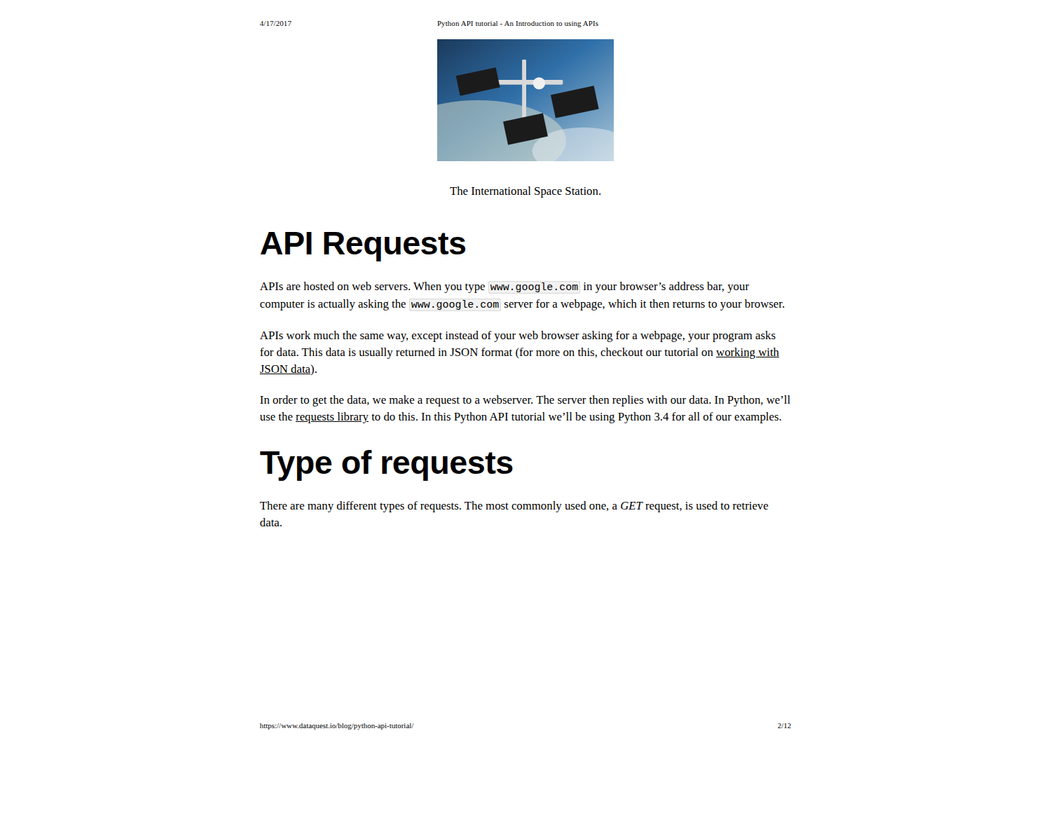4/17/2017 Python API tutorial - An Introduction to using APIs
The International Space Station.
API Requests
APIs are hosted on web servers. When you type www.google.com in your browser’s address bar, your computer is actually asking the www.google.com server for a webpage, which it then returns to your browser.
APIs work much the same way, except instead of your web browser asking for a webpage, your program asks for data. This data is usually returned in JSON format (for more on this, checkout our tutorial on working with JSON data).
In order to get the data, we make a request to a webserver. The server then replies with our data. In Python, we’ll use the requests library to do this. In this Python API tutorial we’ll be using Python 3.4 for all of our examples.
Type of requests
There are many different types of requests. The most commonly used one, a GET request, is used to retrieve data.
https://www.dataquest.io/blog/python-api-tutorial/ 2/12